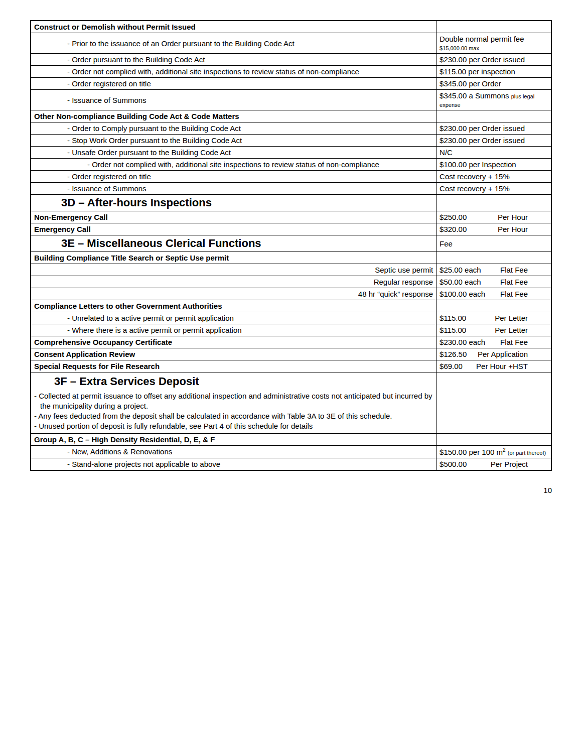| Construct or Demolish without Permit Issued | |
| - Prior to the issuance of an Order pursuant to the Building Code Act | Double normal permit fee $15,000.00 max |
| - Order pursuant to the Building Code Act | $230.00 per Order issued |
| - Order not complied with, additional site inspections to review status of non-compliance | $115.00 per inspection |
| - Order registered on title | $345.00 per Order |
| - Issuance of Summons | $345.00 a Summons plus legal expense |
| Other Non-compliance Building Code Act & Code Matters | |
| - Order to Comply pursuant to the Building Code Act | $230.00 per Order issued |
| - Stop Work Order pursuant to the Building Code Act | $230.00 per Order issued |
| - Unsafe Order pursuant to the Building Code Act | N/C |
| - Order not complied with, additional site inspections to review status of non-compliance | $100.00 per Inspection |
| - Order registered on title | Cost recovery + 15% |
| - Issuance of Summons | Cost recovery + 15% |
| 3D – After-hours Inspections | |
| Non-Emergency Call | $250.00 Per Hour |
| Emergency Call | $320.00 Per Hour |
| 3E – Miscellaneous Clerical Functions | Fee |
| Building Compliance Title Search or Septic Use permit | |
| Septic use permit | $25.00 each Flat Fee |
| Regular response | $50.00 each Flat Fee |
| 48 hr “quick” response | $100.00 each Flat Fee |
| Compliance Letters to other Government Authorities | |
| - Unrelated to a active permit or permit application | $115.00 Per Letter |
| - Where there is a active permit or permit application | $115.00 Per Letter |
| Comprehensive Occupancy Certificate | $230.00 each Flat Fee |
| Consent Application Review | $126.50 Per Application |
| Special Requests for File Research | $69.00 Per Hour +HST |
| 3F – Extra Services Deposit - Collected at permit issuance to offset any additional inspection and administrative costs not anticipated but incurred by the municipality during a project. - Any fees deducted from the deposit shall be calculated in accordance with Table 3A to 3E of this schedule. - Unused portion of deposit is fully refundable, see Part 4 of this schedule for details | |
| Group A, B, C – High Density Residential, D, E, & F | |
| - New, Additions & Renovations | $150.00 per 100 m 2 (or part thereof) |
| - Stand-alone projects not applicable to above | $500.00 Per Project |
10